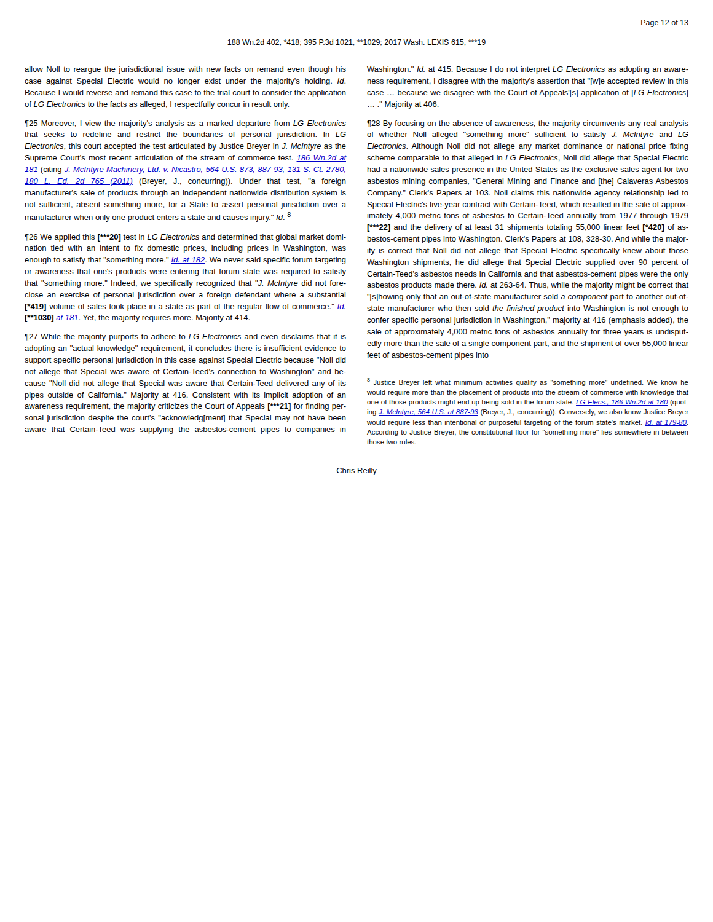Page 12 of 13
188 Wn.2d 402, *418; 395 P.3d 1021, **1029; 2017 Wash. LEXIS 615, ***19
allow Noll to reargue the jurisdictional issue with new facts on remand even though his case against Special Electric would no longer exist under the majority's holding. Id. Because I would reverse and remand this case to the trial court to consider the application of LG Electronics to the facts as alleged, I respectfully concur in result only.
¶25 Moreover, I view the majority's analysis as a marked departure from LG Electronics that seeks to redefine and restrict the boundaries of personal jurisdiction. In LG Electronics, this court accepted the test articulated by Justice Breyer in J. McIntyre as the Supreme Court's most recent articulation of the stream of commerce test. 186 Wn.2d at 181 (citing J. McIntyre Machinery, Ltd. v. Nicastro, 564 U.S. 873, 887-93, 131 S. Ct. 2780, 180 L. Ed. 2d 765 (2011) (Breyer, J., concurring)). Under that test, "a foreign manufacturer's sale of products through an independent nationwide distribution system is not sufficient, absent something more, for a State to assert personal jurisdiction over a manufacturer when only one product enters a state and causes injury." Id. 8
¶26 We applied this [***20] test in LG Electronics and determined that global market domination tied with an intent to fix domestic prices, including prices in Washington, was enough to satisfy that "something more." Id. at 182. We never said specific forum targeting or awareness that one's products were entering that forum state was required to satisfy that "something more." Indeed, we specifically recognized that "J. McIntyre did not foreclose an exercise of personal jurisdiction over a foreign defendant where a substantial [*419] volume of sales took place in a state as part of the regular flow of commerce." Id. [**1030] at 181. Yet, the majority requires more. Majority at 414.
¶27 While the majority purports to adhere to LG Electronics and even disclaims that it is adopting an "actual knowledge" requirement, it concludes there is insufficient evidence to support specific personal jurisdiction in this case against Special Electric because "Noll did not allege that Special was aware of Certain-Teed's connection to Washington" and because "Noll did not allege that Special was aware that Certain-Teed delivered any of its pipes outside of California." Majority at 416. Consistent with its implicit adoption of an awareness requirement, the majority criticizes the Court of Appeals [***21] for finding personal jurisdiction despite the court's "acknowledg[ment] that Special may not have been aware that Certain-Teed was supplying the asbestos-cement pipes to companies in Washington." Id. at 415. Because I do not interpret LG Electronics as adopting an awareness requirement, I disagree with the majority's assertion that "[w]e accepted review in this case … because we disagree with the Court of Appeals'[s] application of [LG Electronics] … ." Majority at 406.
¶28 By focusing on the absence of awareness, the majority circumvents any real analysis of whether Noll alleged "something more" sufficient to satisfy J. McIntyre and LG Electronics. Although Noll did not allege any market dominance or national price fixing scheme comparable to that alleged in LG Electronics, Noll did allege that Special Electric had a nationwide sales presence in the United States as the exclusive sales agent for two asbestos mining companies, "General Mining and Finance and [the] Calaveras Asbestos Company." Clerk's Papers at 103. Noll claims this nationwide agency relationship led to Special Electric's five-year contract with Certain-Teed, which resulted in the sale of approximately 4,000 metric tons of asbestos to Certain-Teed annually from 1977 through 1979 [***22] and the delivery of at least 31 shipments totaling 55,000 linear feet [*420] of asbestos-cement pipes into Washington. Clerk's Papers at 108, 328-30. And while the majority is correct that Noll did not allege that Special Electric specifically knew about those Washington shipments, he did allege that Special Electric supplied over 90 percent of Certain-Teed's asbestos needs in California and that asbestos-cement pipes were the only asbestos products made there. Id. at 263-64. Thus, while the majority might be correct that "[s]howing only that an out-of-state manufacturer sold a component part to another out-of-state manufacturer who then sold the finished product into Washington is not enough to confer specific personal jurisdiction in Washington," majority at 416 (emphasis added), the sale of approximately 4,000 metric tons of asbestos annually for three years is undisputedly more than the sale of a single component part, and the shipment of over 55,000 linear feet of asbestos-cement pipes into
8 Justice Breyer left what minimum activities qualify as "something more" undefined. We know he would require more than the placement of products into the stream of commerce with knowledge that one of those products might end up being sold in the forum state. LG Elecs., 186 Wn.2d at 180 (quoting J. McIntyre, 564 U.S. at 887-93 (Breyer, J., concurring)). Conversely, we also know Justice Breyer would require less than intentional or purposeful targeting of the forum state's market. Id. at 179-80. According to Justice Breyer, the constitutional floor for "something more" lies somewhere in between those two rules.
Chris Reilly